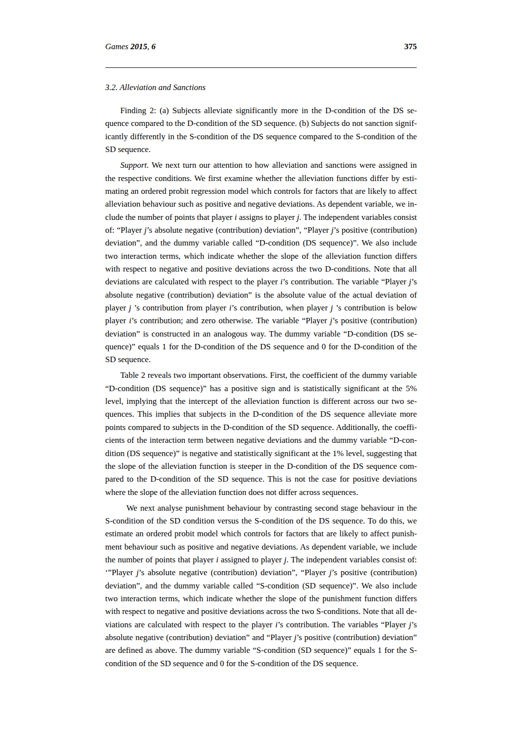Games 2015, 6 375
3.2. Alleviation and Sanctions
Finding 2: (a) Subjects alleviate significantly more in the D-condition of the DS sequence compared to the D-condition of the SD sequence. (b) Subjects do not sanction significantly differently in the S-condition of the DS sequence compared to the S-condition of the SD sequence.
Support. We next turn our attention to how alleviation and sanctions were assigned in the respective conditions. We first examine whether the alleviation functions differ by estimating an ordered probit regression model which controls for factors that are likely to affect alleviation behaviour such as positive and negative deviations. As dependent variable, we include the number of points that player i assigns to player j. The independent variables consist of: “Player j’s absolute negative (contribution) deviation”, “Player j’s positive (contribution) deviation”, and the dummy variable called “D-condition (DS sequence)”. We also include two interaction terms, which indicate whether the slope of the alleviation function differs with respect to negative and positive deviations across the two D-conditions. Note that all deviations are calculated with respect to the player i’s contribution. The variable “Player j’s absolute negative (contribution) deviation” is the absolute value of the actual deviation of player j ’s contribution from player i’s contribution, when player j ’s contribution is below player i’s contribution; and zero otherwise. The variable “Player j’s positive (contribution) deviation” is constructed in an analogous way. The dummy variable “D-condition (DS sequence)” equals 1 for the D-condition of the DS sequence and 0 for the D-condition of the SD sequence.
Table 2 reveals two important observations. First, the coefficient of the dummy variable “D-condition (DS sequence)” has a positive sign and is statistically significant at the 5% level, implying that the intercept of the alleviation function is different across our two sequences. This implies that subjects in the D-condition of the DS sequence alleviate more points compared to subjects in the D-condition of the SD sequence. Additionally, the coefficients of the interaction term between negative deviations and the dummy variable “D-condition (DS sequence)” is negative and statistically significant at the 1% level, suggesting that the slope of the alleviation function is steeper in the D-condition of the DS sequence compared to the D-condition of the SD sequence. This is not the case for positive deviations where the slope of the alleviation function does not differ across sequences.
We next analyse punishment behaviour by contrasting second stage behaviour in the S-condition of the SD condition versus the S-condition of the DS sequence. To do this, we estimate an ordered probit model which controls for factors that are likely to affect punishment behaviour such as positive and negative deviations. As dependent variable, we include the number of points that player i assigned to player j. The independent variables consist of: ‘”Player j’s absolute negative (contribution) deviation”, “Player j’s positive (contribution) deviation”, and the dummy variable called “S-condition (SD sequence)”. We also include two interaction terms, which indicate whether the slope of the punishment function differs with respect to negative and positive deviations across the two S-conditions. Note that all deviations are calculated with respect to the player i’s contribution. The variables “Player j’s absolute negative (contribution) deviation” and “Player j’s positive (contribution) deviation” are defined as above. The dummy variable “S-condition (SD sequence)” equals 1 for the S-condition of the SD sequence and 0 for the S-condition of the DS sequence.